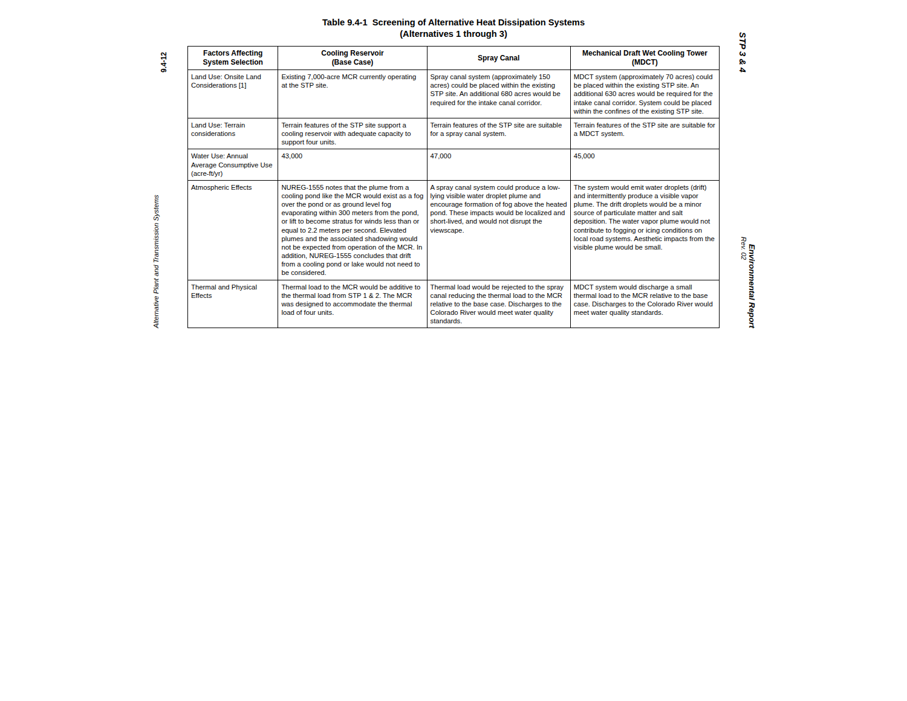9.4-12
Alternative Plant and Transmission Systems
STP 3 & 4
Rev. 02
Environmental Report
Table 9.4-1 Screening of Alternative Heat Dissipation Systems (Alternatives 1 through 3)
| Factors Affecting System Selection | Cooling Reservoir (Base Case) | Spray Canal | Mechanical Draft Wet Cooling Tower (MDCT) |
| --- | --- | --- | --- |
| Land Use: Onsite Land Considerations [1] | Existing 7,000-acre MCR currently operating at the STP site. | Spray canal system (approximately 150 acres) could be placed within the existing STP site. An additional 680 acres would be required for the intake canal corridor. | MDCT system (approximately 70 acres) could be placed within the existing STP site. An additional 630 acres would be required for the intake canal corridor. System could be placed within the confines of the existing STP site. |
| Land Use: Terrain considerations | Terrain features of the STP site support a cooling reservoir with adequate capacity to support four units. | Terrain features of the STP site are suitable for a spray canal system. | Terrain features of the STP site are suitable for a MDCT system. |
| Water Use: Annual Average Consumptive Use (acre-ft/yr) | 43,000 | 47,000 | 45,000 |
| Atmospheric Effects | NUREG-1555 notes that the plume from a cooling pond like the MCR would exist as a fog over the pond or as ground level fog evaporating within 300 meters from the pond, or lift to become stratus for winds less than or equal to 2.2 meters per second. Elevated plumes and the associated shadowing would not be expected from operation of the MCR. In addition, NUREG-1555 concludes that drift from a cooling pond or lake would not need to be considered. | A spray canal system could produce a low-lying visible water droplet plume and encourage formation of fog above the heated pond. These impacts would be localized and short-lived, and would not disrupt the viewscape. | The system would emit water droplets (drift) and intermittently produce a visible vapor plume. The drift droplets would be a minor source of particulate matter and salt deposition. The water vapor plume would not contribute to fogging or icing conditions on local road systems. Aesthetic impacts from the visible plume would be small. |
| Thermal and Physical Effects | Thermal load to the MCR would be additive to the thermal load from STP 1 & 2. The MCR was designed to accommodate the thermal load of four units. | Thermal load would be rejected to the spray canal reducing the thermal load to the MCR relative to the base case. Discharges to the Colorado River would meet water quality standards. | MDCT system would discharge a small thermal load to the MCR relative to the base case. Discharges to the Colorado River would meet water quality standards. |